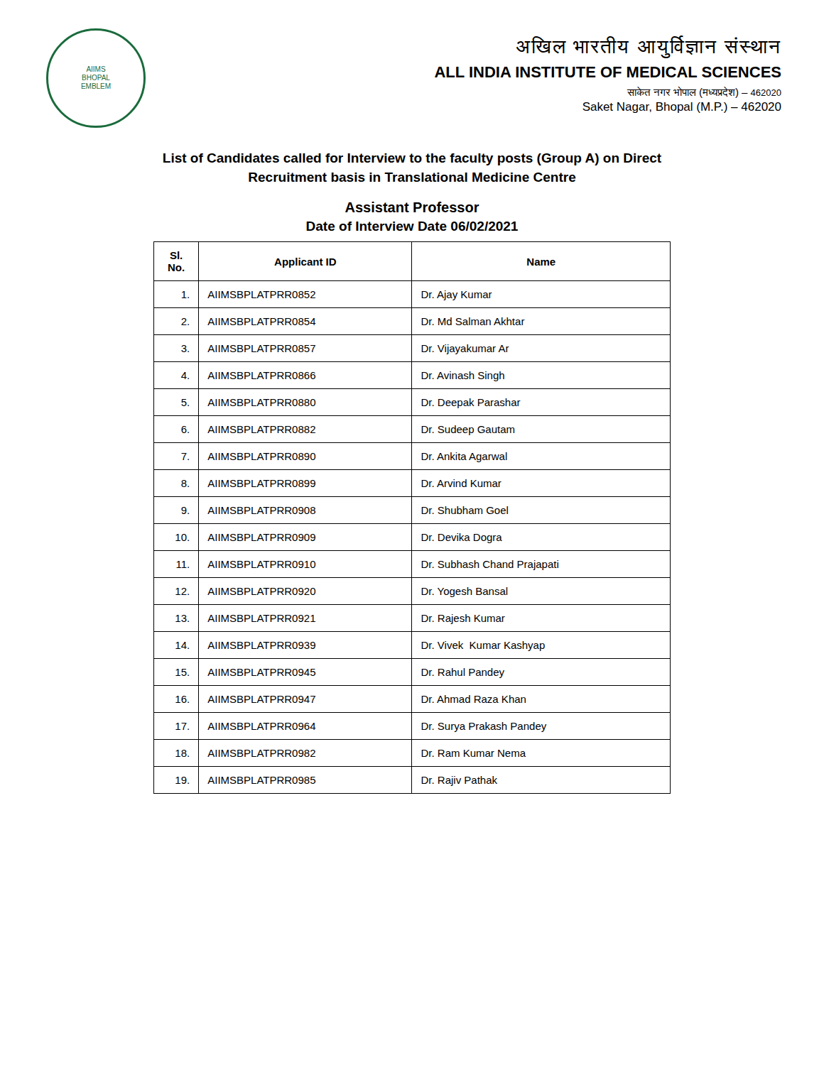AIIMS
BHOPAL
EMBLEM
अखिल भारतीय आयुर्विज्ञान संस्थान
ALL INDIA INSTITUTE OF MEDICAL SCIENCES
साकेत नगर भोपाल (मध्यप्रदेश) – 462020
Saket Nagar, Bhopal (M.P.) – 462020
List of Candidates called for Interview to the faculty posts (Group A) on Direct
Recruitment basis in Translational Medicine Centre
Assistant Professor
Date of Interview Date 06/02/2021
| Sl. No. | Applicant ID | Name |
| --- | --- | --- |
| 1. | AIIMSBPLATPRR0852 | Dr. Ajay Kumar |
| 2. | AIIMSBPLATPRR0854 | Dr. Md Salman Akhtar |
| 3. | AIIMSBPLATPRR0857 | Dr. Vijayakumar Ar |
| 4. | AIIMSBPLATPRR0866 | Dr. Avinash Singh |
| 5. | AIIMSBPLATPRR0880 | Dr. Deepak Parashar |
| 6. | AIIMSBPLATPRR0882 | Dr. Sudeep Gautam |
| 7. | AIIMSBPLATPRR0890 | Dr. Ankita Agarwal |
| 8. | AIIMSBPLATPRR0899 | Dr. Arvind Kumar |
| 9. | AIIMSBPLATPRR0908 | Dr. Shubham Goel |
| 10. | AIIMSBPLATPRR0909 | Dr. Devika Dogra |
| 11. | AIIMSBPLATPRR0910 | Dr. Subhash Chand Prajapati |
| 12. | AIIMSBPLATPRR0920 | Dr. Yogesh Bansal |
| 13. | AIIMSBPLATPRR0921 | Dr. Rajesh Kumar |
| 14. | AIIMSBPLATPRR0939 | Dr. Vivek Kumar Kashyap |
| 15. | AIIMSBPLATPRR0945 | Dr. Rahul Pandey |
| 16. | AIIMSBPLATPRR0947 | Dr. Ahmad Raza Khan |
| 17. | AIIMSBPLATPRR0964 | Dr. Surya Prakash Pandey |
| 18. | AIIMSBPLATPRR0982 | Dr. Ram Kumar Nema |
| 19. | AIIMSBPLATPRR0985 | Dr. Rajiv Pathak |